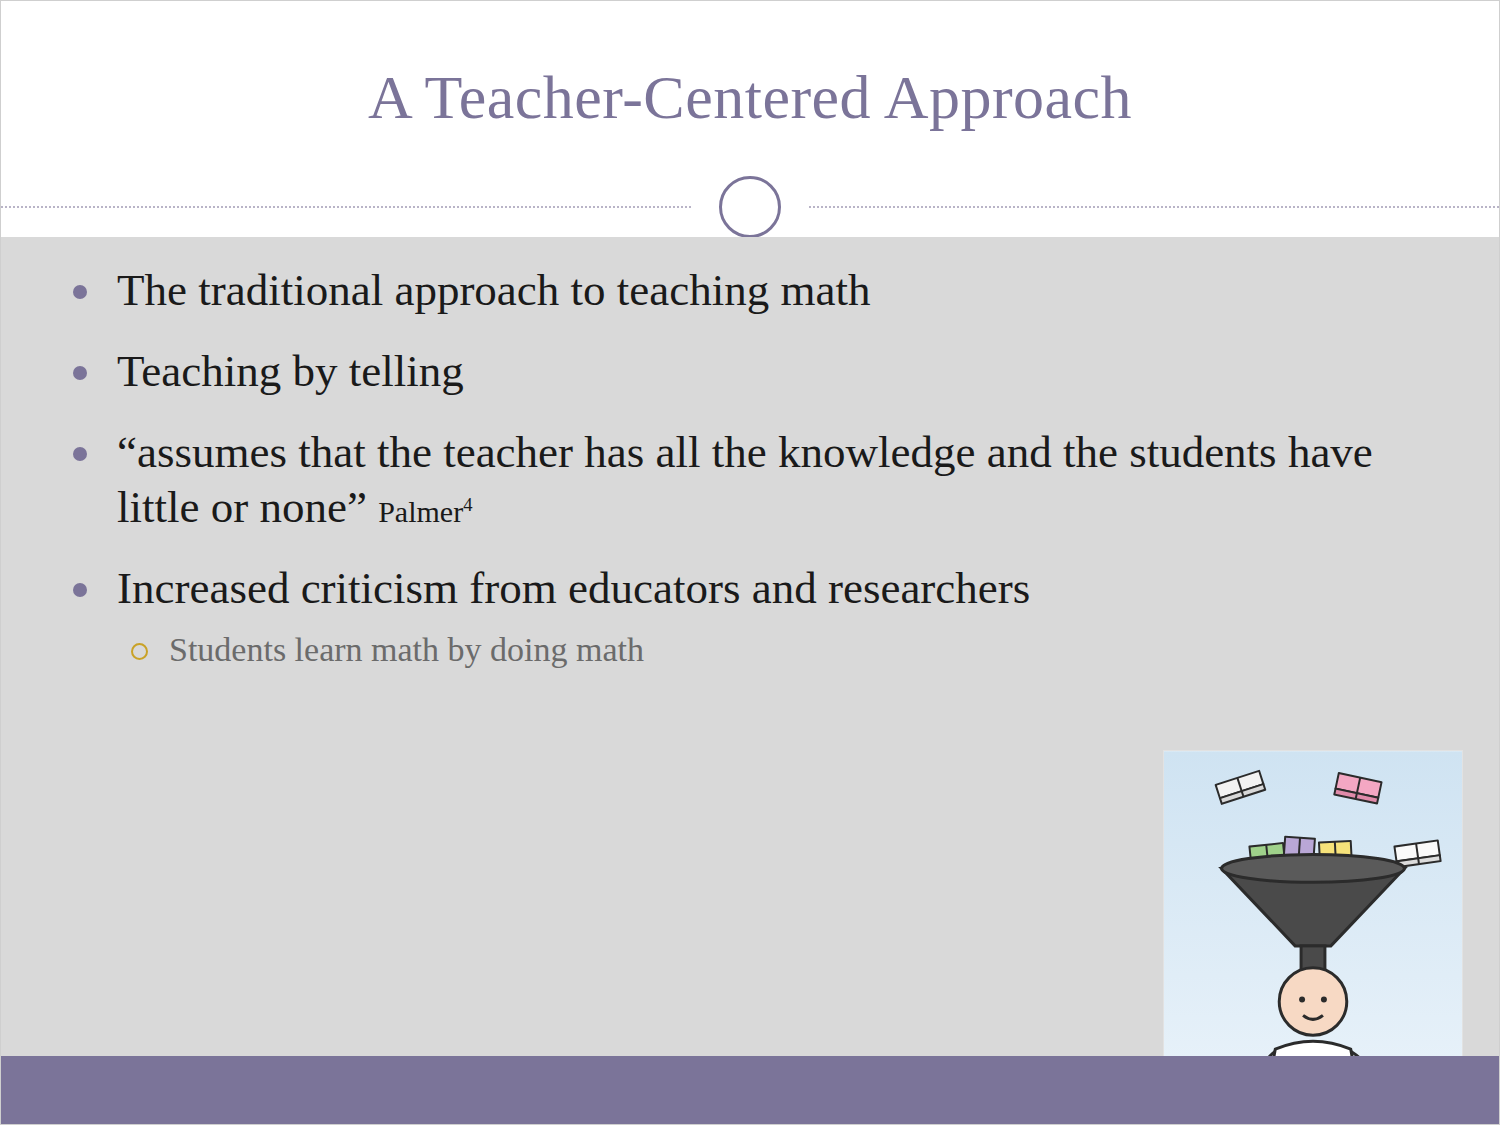A Teacher-Centered Approach
The traditional approach to teaching math
Teaching by telling
“assumes that the teacher has all the knowledge and the students have little or none” Palmer4
Increased criticism from educators and researchers
Students learn math by doing math
MH©KS